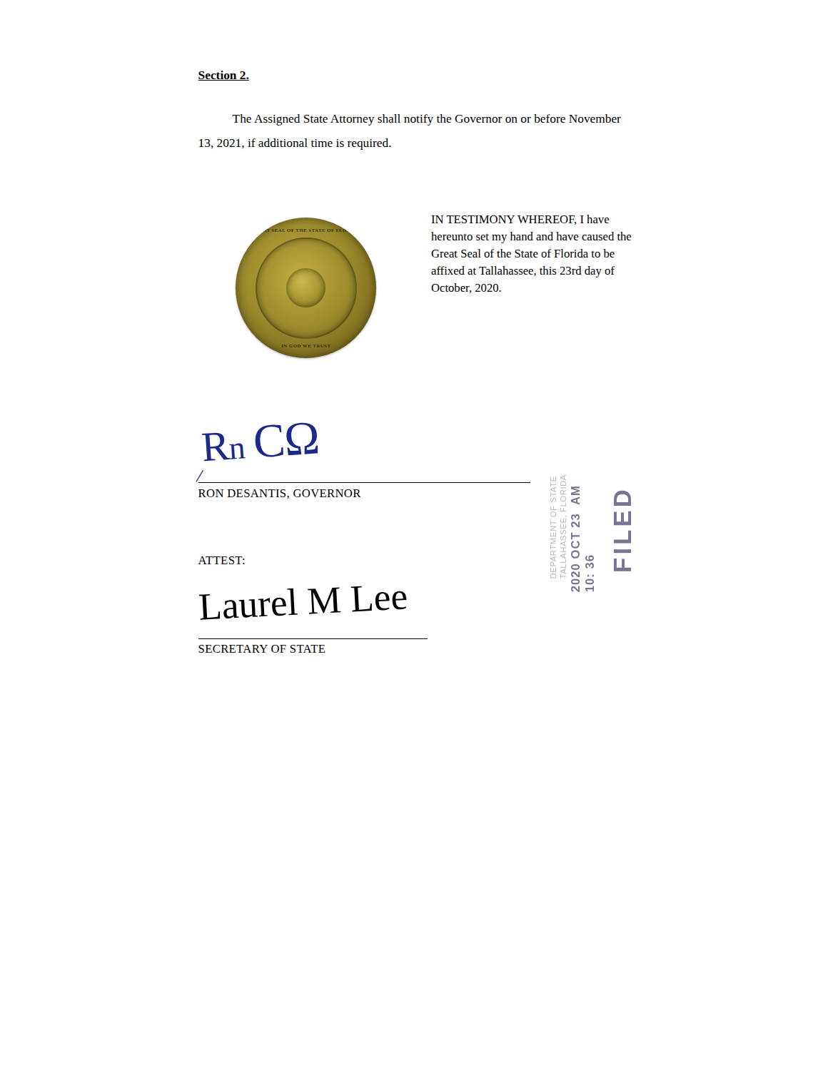Section 2.
The Assigned State Attorney shall notify the Governor on or before November 13, 2021, if additional time is required.
Great Seal of the State of Florida
In God We Trust
IN TESTIMONY WHEREOF, I have hereunto set my hand and have caused the Great Seal of the State of Florida to be affixed at Tallahassee, this 23rd day of October, 2020.
Rn CΩ⃠
/
RON DESANTIS, GOVERNOR
ATTEST:
Laurel M Lee
SECRETARY OF STATE
FILED
2020 OCT 23 AM 10: 36
DEPARTMENT OF STATE
TALLAHASSEE, FLORIDA